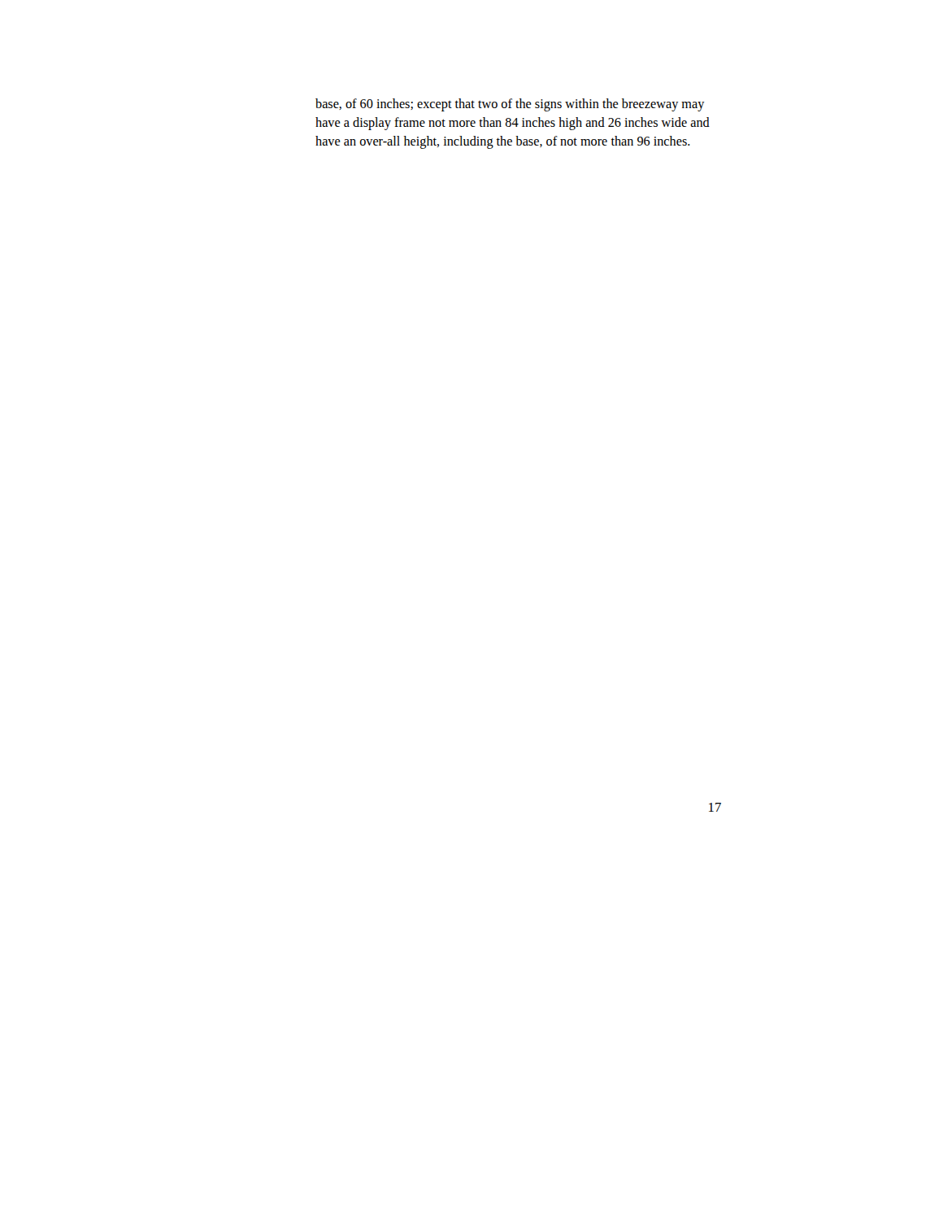base, of 60 inches; except that two of the signs within the breezeway may have a display frame not more than 84 inches high and 26 inches wide and have an over-all height, including the base, of not more than 96 inches.
17